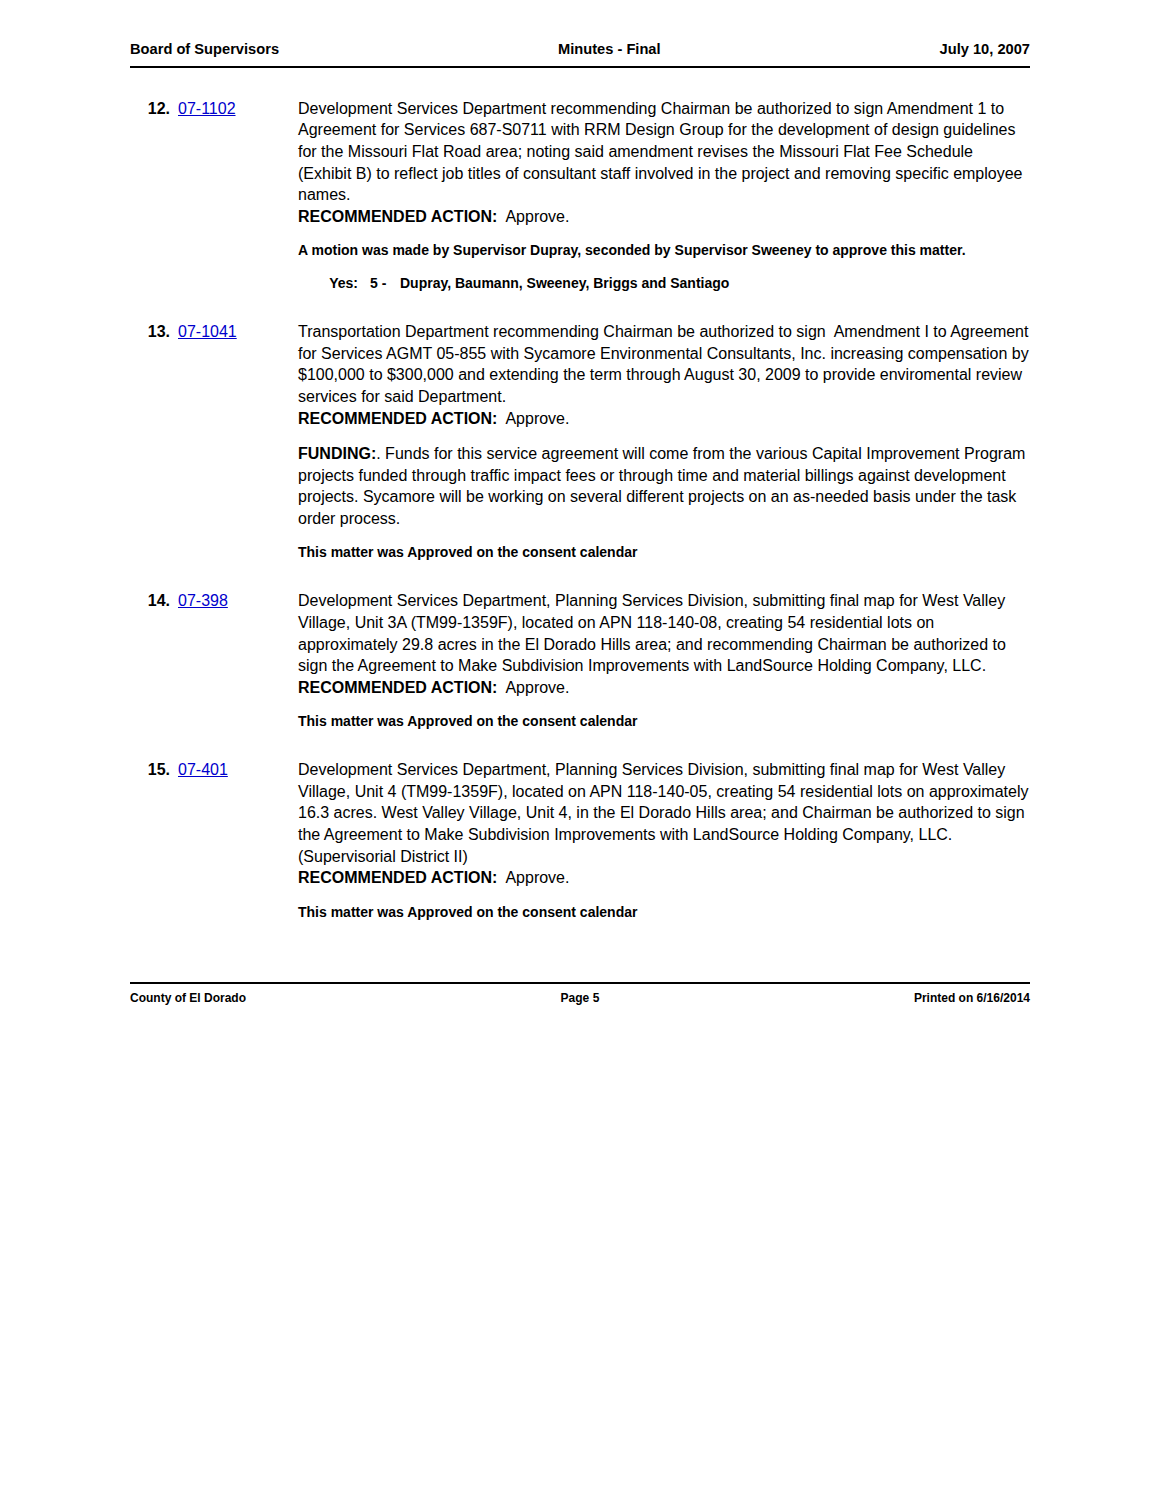Board of Supervisors
Minutes - Final
July 10, 2007
12.
07-1102
Development Services Department recommending Chairman be authorized to sign Amendment 1 to Agreement for Services 687-S0711 with RRM Design Group for the development of design guidelines for the Missouri Flat Road area; noting said amendment revises the Missouri Flat Fee Schedule (Exhibit B) to reflect job titles of consultant staff involved in the project and removing specific employee names.
RECOMMENDED ACTION: Approve.
A motion was made by Supervisor Dupray, seconded by Supervisor Sweeney to approve this matter.
Yes:
5 -
Dupray, Baumann, Sweeney, Briggs and Santiago
13.
07-1041
Transportation Department recommending Chairman be authorized to sign Amendment I to Agreement for Services AGMT 05-855 with Sycamore Environmental Consultants, Inc. increasing compensation by $100,000 to $300,000 and extending the term through August 30, 2009 to provide enviromental review services for said Department.
RECOMMENDED ACTION: Approve.
FUNDING:. Funds for this service agreement will come from the various Capital Improvement Program projects funded through traffic impact fees or through time and material billings against development projects. Sycamore will be working on several different projects on an as-needed basis under the task order process.
This matter was Approved on the consent calendar
14.
07-398
Development Services Department, Planning Services Division, submitting final map for West Valley Village, Unit 3A (TM99-1359F), located on APN 118-140-08, creating 54 residential lots on approximately 29.8 acres in the El Dorado Hills area; and recommending Chairman be authorized to sign the Agreement to Make Subdivision Improvements with LandSource Holding Company, LLC.
RECOMMENDED ACTION: Approve.
This matter was Approved on the consent calendar
15.
07-401
Development Services Department, Planning Services Division, submitting final map for West Valley Village, Unit 4 (TM99-1359F), located on APN 118-140-05, creating 54 residential lots on approximately 16.3 acres. West Valley Village, Unit 4, in the El Dorado Hills area; and Chairman be authorized to sign the Agreement to Make Subdivision Improvements with LandSource Holding Company, LLC. (Supervisorial District II)
RECOMMENDED ACTION: Approve.
This matter was Approved on the consent calendar
County of El Dorado
Page 5
Printed on 6/16/2014